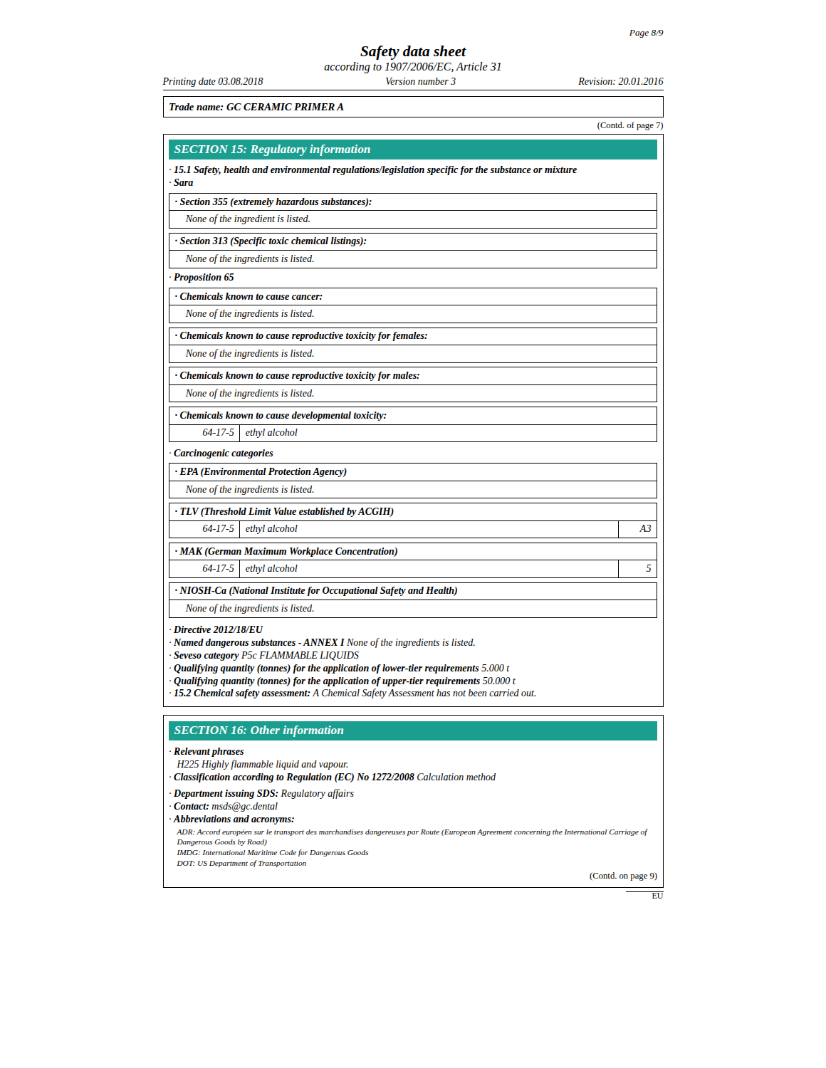Page 8/9
Safety data sheet
according to 1907/2006/EC, Article 31
Printing date 03.08.2018 Version number 3 Revision: 20.01.2016
Trade name: GC CERAMIC PRIMER A
(Contd. of page 7)
SECTION 15: Regulatory information
· 15.1 Safety, health and environmental regulations/legislation specific for the substance or mixture
· Sara
· Section 355 (extremely hazardous substances):
None of the ingredient is listed.
· Section 313 (Specific toxic chemical listings):
None of the ingredients is listed.
· Proposition 65
· Chemicals known to cause cancer:
None of the ingredients is listed.
· Chemicals known to cause reproductive toxicity for females:
None of the ingredients is listed.
· Chemicals known to cause reproductive toxicity for males:
None of the ingredients is listed.
· Chemicals known to cause developmental toxicity:
| 64-17-5 | ethyl alcohol |
· Carcinogenic categories
· EPA (Environmental Protection Agency)
None of the ingredients is listed.
· TLV (Threshold Limit Value established by ACGIH)
| 64-17-5 | ethyl alcohol | A3 |
· MAK (German Maximum Workplace Concentration)
| 64-17-5 | ethyl alcohol | 5 |
· NIOSH-Ca (National Institute for Occupational Safety and Health)
None of the ingredients is listed.
· Directive 2012/18/EU
· Named dangerous substances - ANNEX I None of the ingredients is listed.
· Seveso category P5c FLAMMABLE LIQUIDS
· Qualifying quantity (tonnes) for the application of lower-tier requirements 5.000 t
· Qualifying quantity (tonnes) for the application of upper-tier requirements 50.000 t
· 15.2 Chemical safety assessment: A Chemical Safety Assessment has not been carried out.
SECTION 16: Other information
· Relevant phrases
H225 Highly flammable liquid and vapour.
· Classification according to Regulation (EC) No 1272/2008 Calculation method
· Department issuing SDS: Regulatory affairs
· Contact: msds@gc.dental
· Abbreviations and acronyms:
ADR: Accord européen sur le transport des marchandises dangereuses par Route (European Agreement concerning the International Carriage of Dangerous Goods by Road)
IMDG: International Maritime Code for Dangerous Goods
DOT: US Department of Transportation
(Contd. on page 9)
EU